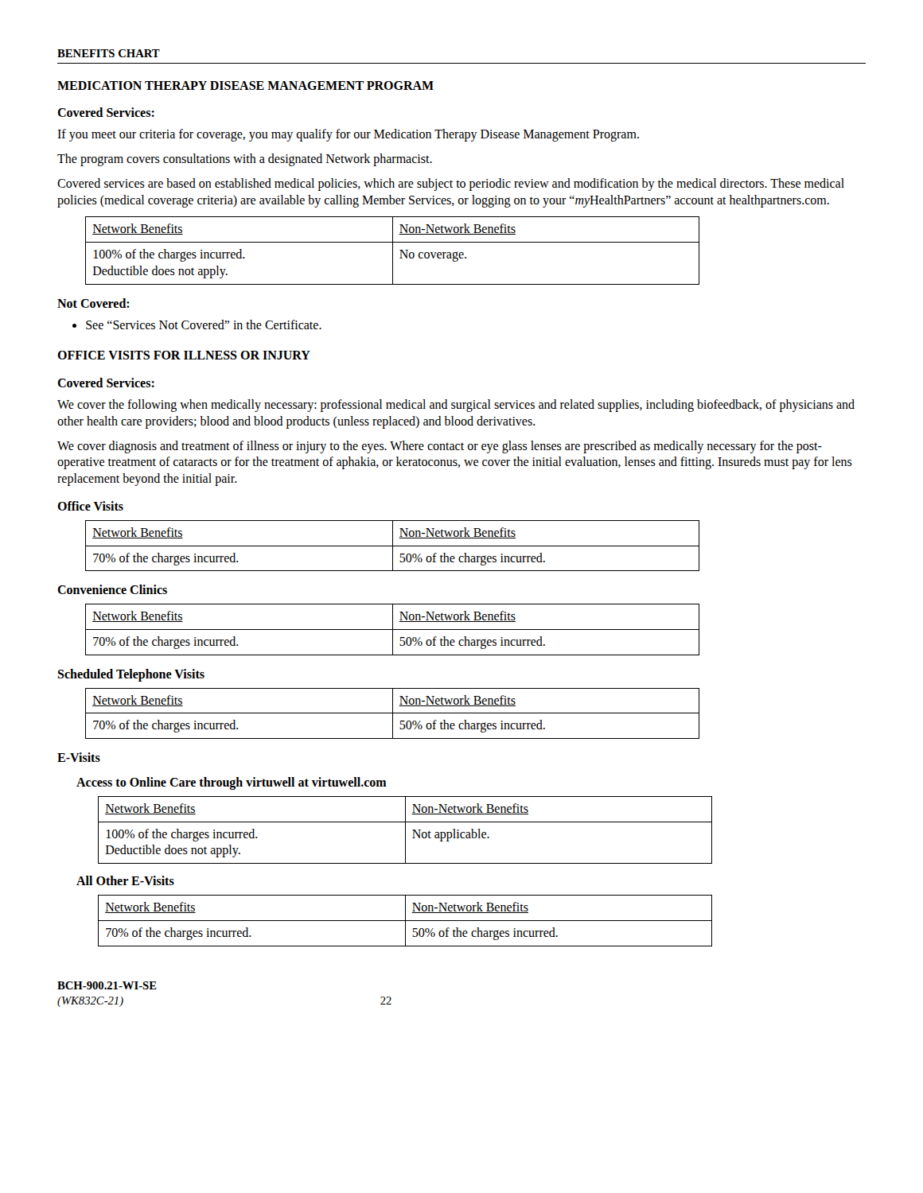BENEFITS CHART
MEDICATION THERAPY DISEASE MANAGEMENT PROGRAM
Covered Services:
If you meet our criteria for coverage, you may qualify for our Medication Therapy Disease Management Program.
The program covers consultations with a designated Network pharmacist.
Covered services are based on established medical policies, which are subject to periodic review and modification by the medical directors. These medical policies (medical coverage criteria) are available by calling Member Services, or logging on to your “my HealthPartners” account at healthpartners.com.
| Network Benefits | Non-Network Benefits |
| 100% of the charges incurred. Deductible does not apply. | No coverage. |
Not Covered:
See “Services Not Covered” in the Certificate.
OFFICE VISITS FOR ILLNESS OR INJURY
Covered Services:
We cover the following when medically necessary: professional medical and surgical services and related supplies, including biofeedback, of physicians and other health care providers; blood and blood products (unless replaced) and blood derivatives.
We cover diagnosis and treatment of illness or injury to the eyes. Where contact or eye glass lenses are prescribed as medically necessary for the post-operative treatment of cataracts or for the treatment of aphakia, or keratoconus, we cover the initial evaluation, lenses and fitting. Insureds must pay for lens replacement beyond the initial pair.
Office Visits
| Network Benefits | Non-Network Benefits |
| 70% of the charges incurred. | 50% of the charges incurred. |
Convenience Clinics
| Network Benefits | Non-Network Benefits |
| 70% of the charges incurred. | 50% of the charges incurred. |
Scheduled Telephone Visits
| Network Benefits | Non-Network Benefits |
| 70% of the charges incurred. | 50% of the charges incurred. |
E-Visits
Access to Online Care through virtuwell at virtuwell.com
| Network Benefits | Non-Network Benefits |
| 100% of the charges incurred. Deductible does not apply. | Not applicable. |
All Other E-Visits
| Network Benefits | Non-Network Benefits |
| 70% of the charges incurred. | 50% of the charges incurred. |
BCH-900.21-WI-SE
(WK832C-21)22